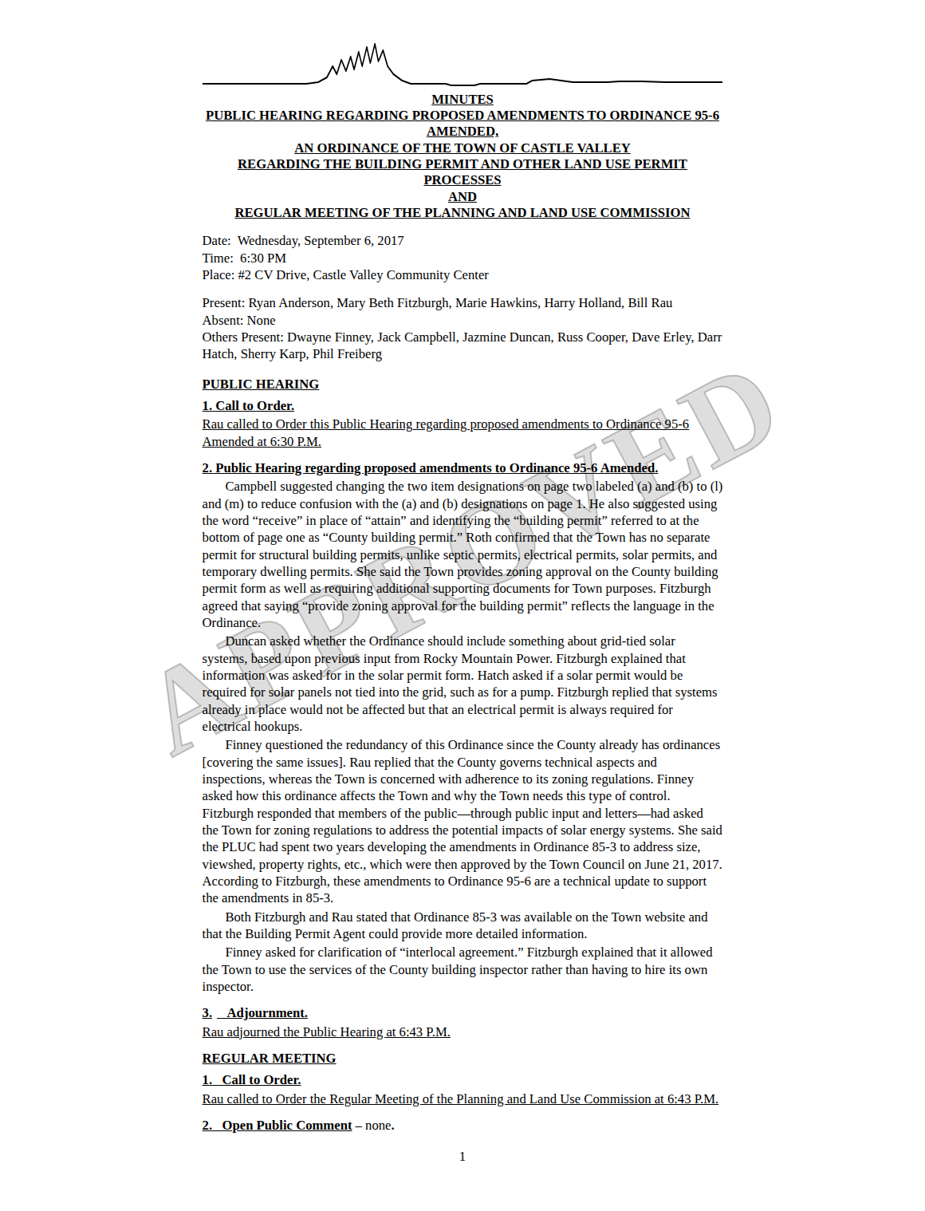APPROVED
MINUTES PUBLIC HEARING REGARDING PROPOSED AMENDMENTS TO ORDINANCE 95-6 AMENDED, AN ORDINANCE OF THE TOWN OF CASTLE VALLEY REGARDING THE BUILDING PERMIT AND OTHER LAND USE PERMIT PROCESSES AND REGULAR MEETING OF THE PLANNING AND LAND USE COMMISSION
Date: Wednesday, September 6, 2017
Time: 6:30 PM
Place: #2 CV Drive, Castle Valley Community Center
Present: Ryan Anderson, Mary Beth Fitzburgh, Marie Hawkins, Harry Holland, Bill Rau
Absent: None
Others Present: Dwayne Finney, Jack Campbell, Jazmine Duncan, Russ Cooper, Dave Erley, Darr Hatch, Sherry Karp, Phil Freiberg
PUBLIC HEARING
1. Call to Order.
Rau called to Order this Public Hearing regarding proposed amendments to Ordinance 95-6 Amended at 6:30 P.M.
2. Public Hearing regarding proposed amendments to Ordinance 95-6 Amended.
Campbell suggested changing the two item designations on page two labeled (a) and (b) to (l) and (m) to reduce confusion with the (a) and (b) designations on page 1. He also suggested using the word “receive” in place of “attain” and identifying the “building permit” referred to at the bottom of page one as “County building permit.” Roth confirmed that the Town has no separate permit for structural building permits, unlike septic permits, electrical permits, solar permits, and temporary dwelling permits. She said the Town provides zoning approval on the County building permit form as well as requiring additional supporting documents for Town purposes. Fitzburgh agreed that saying “provide zoning approval for the building permit” reflects the language in the Ordinance.
Duncan asked whether the Ordinance should include something about grid-tied solar systems, based upon previous input from Rocky Mountain Power. Fitzburgh explained that information was asked for in the solar permit form. Hatch asked if a solar permit would be required for solar panels not tied into the grid, such as for a pump. Fitzburgh replied that systems already in place would not be affected but that an electrical permit is always required for electrical hookups.
Finney questioned the redundancy of this Ordinance since the County already has ordinances [covering the same issues]. Rau replied that the County governs technical aspects and inspections, whereas the Town is concerned with adherence to its zoning regulations. Finney asked how this ordinance affects the Town and why the Town needs this type of control. Fitzburgh responded that members of the public—through public input and letters—had asked the Town for zoning regulations to address the potential impacts of solar energy systems. She said the PLUC had spent two years developing the amendments in Ordinance 85-3 to address size, viewshed, property rights, etc., which were then approved by the Town Council on June 21, 2017. According to Fitzburgh, these amendments to Ordinance 95-6 are a technical update to support the amendments in 85-3.
Both Fitzburgh and Rau stated that Ordinance 85-3 was available on the Town website and that the Building Permit Agent could provide more detailed information.
Finney asked for clarification of “interlocal agreement.” Fitzburgh explained that it allowed the Town to use the services of the County building inspector rather than having to hire its own inspector.
3. Adjournment.
Rau adjourned the Public Hearing at 6:43 P.M.
REGULAR MEETING
1. Call to Order.
Rau called to Order the Regular Meeting of the Planning and Land Use Commission at 6:43 P.M.
2. Open Public Comment – none.
1